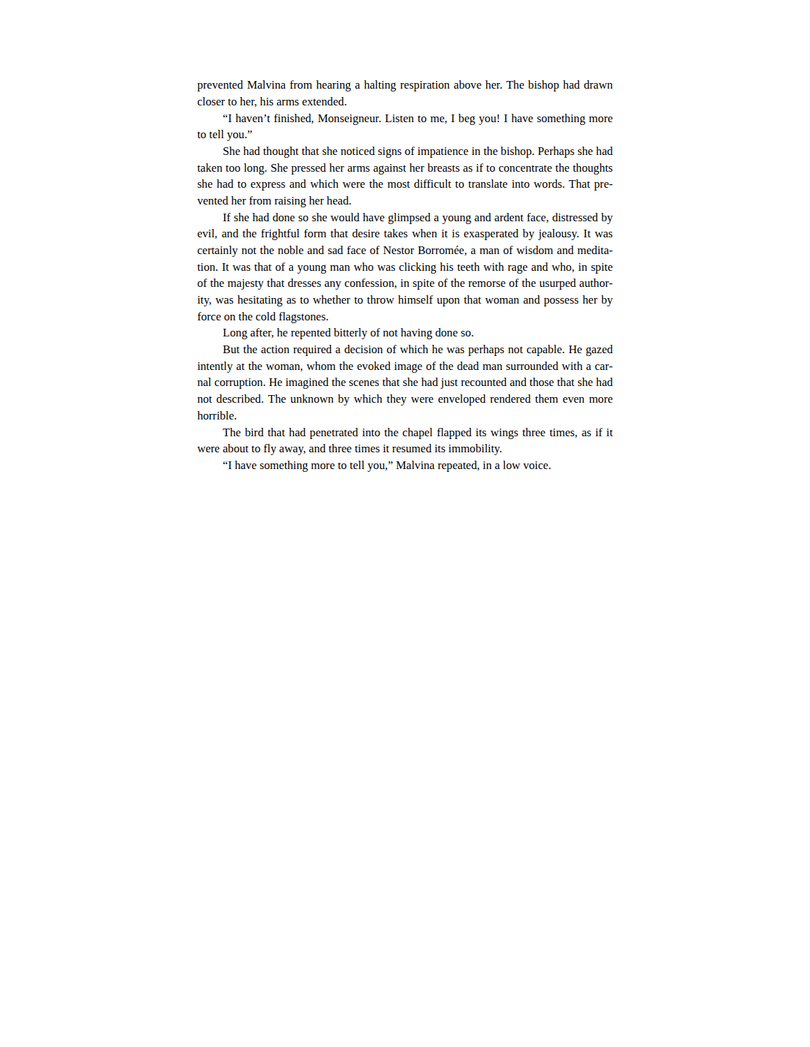prevented Malvina from hearing a halting respiration above her. The bishop had drawn closer to her, his arms extended.
“I haven’t finished, Monseigneur. Listen to me, I beg you! I have something more to tell you.”
She had thought that she noticed signs of impatience in the bishop. Perhaps she had taken too long. She pressed her arms against her breasts as if to concentrate the thoughts she had to express and which were the most difficult to translate into words. That prevented her from raising her head.
If she had done so she would have glimpsed a young and ardent face, distressed by evil, and the frightful form that desire takes when it is exasperated by jealousy. It was certainly not the noble and sad face of Nestor Borromée, a man of wisdom and meditation. It was that of a young man who was clicking his teeth with rage and who, in spite of the majesty that dresses any confession, in spite of the remorse of the usurped authority, was hesitating as to whether to throw himself upon that woman and possess her by force on the cold flagstones.
Long after, he repented bitterly of not having done so.
But the action required a decision of which he was perhaps not capable. He gazed intently at the woman, whom the evoked image of the dead man surrounded with a carnal corruption. He imagined the scenes that she had just recounted and those that she had not described. The unknown by which they were enveloped rendered them even more horrible.
The bird that had penetrated into the chapel flapped its wings three times, as if it were about to fly away, and three times it resumed its immobility.
“I have something more to tell you,” Malvina repeated, in a low voice.